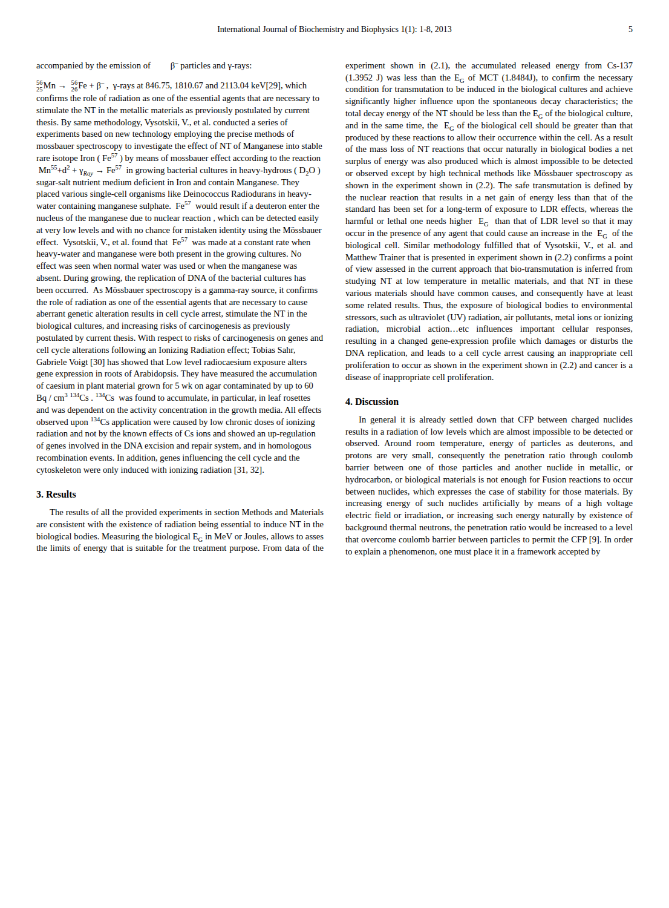International Journal of Biochemistry and Biophysics 1(1): 1-8, 2013 5
accompanied by the emission of β– particles and γ-rays:
5625 Mn → 5626 Fe + β– , γ-rays at 846.75, 1810.67 and 2113.04 keV[29], which confirms the role of radiation as one of the essential agents that are necessary to stimulate the NT in the metallic materials as previously postulated by current thesis. By same methodology, Vysotskii, V., et al. conducted a series of experiments based on new technology employing the precise methods of mossbauer spectroscopy to investigate the effect of NT of Manganese into stable rare isotope Iron ( Fe57 ) by means of mossbauer effect according to the reaction Mn55+d2 + γRay → Fe57 in growing bacterial cultures in heavy-hydrous ( D2O ) sugar-salt nutrient medium deficient in Iron and contain Manganese. They placed various single-cell organisms like Deinococcus Radiodurans in heavy-water containing manganese sulphate. Fe57 would result if a deuteron enter the nucleus of the manganese due to nuclear reaction , which can be detected easily at very low levels and with no chance for mistaken identity using the Mössbauer effect. Vysotskii, V., et al. found that Fe57 was made at a constant rate when heavy-water and manganese were both present in the growing cultures. No effect was seen when normal water was used or when the manganese was absent. During growing, the replication of DNA of the bacterial cultures has been occurred. As Mössbauer spectroscopy is a gamma-ray source, it confirms the role of radiation as one of the essential agents that are necessary to cause aberrant genetic alteration results in cell cycle arrest, stimulate the NT in the biological cultures, and increasing risks of carcinogenesis as previously postulated by current thesis. With respect to risks of carcinogenesis on genes and cell cycle alterations following an Ionizing Radiation effect; Tobias Sahr, Gabriele Voigt [30] has showed that Low level radiocaesium exposure alters gene expression in roots of Arabidopsis. They have measured the accumulation of caesium in plant material grown for 5 wk on agar contaminated by up to 60 Bq / cm3 134Cs . 134Cs was found to accumulate, in particular, in leaf rosettes and was dependent on the activity concentration in the growth media. All effects observed upon 134Cs application were caused by low chronic doses of ionizing radiation and not by the known effects of Cs ions and showed an up-regulation of genes involved in the DNA excision and repair system, and in homologous recombination events. In addition, genes influencing the cell cycle and the cytoskeleton were only induced with ionizing radiation [31, 32].
3. Results
The results of all the provided experiments in section Methods and Materials are consistent with the existence of radiation being essential to induce NT in the biological bodies. Measuring the biological EG in MeV or Joules, allows to asses the limits of energy that is suitable for the treatment purpose. From data of the experiment shown in (2.1), the accumulated released energy from Cs-137 (1.3952 J) was less than the EG of MCT (1.8484J), to confirm the necessary condition for transmutation to be induced in the biological cultures and achieve significantly higher influence upon the spontaneous decay characteristics; the total decay energy of the NT should be less than the EG of the biological culture, and in the same time, the EG of the biological cell should be greater than that produced by these reactions to allow their occurrence within the cell. As a result of the mass loss of NT reactions that occur naturally in biological bodies a net surplus of energy was also produced which is almost impossible to be detected or observed except by high technical methods like Mössbauer spectroscopy as shown in the experiment shown in (2.2). The safe transmutation is defined by the nuclear reaction that results in a net gain of energy less than that of the standard has been set for a long-term of exposure to LDR effects, whereas the harmful or lethal one needs higher EG than that of LDR level so that it may occur in the presence of any agent that could cause an increase in the EG of the biological cell. Similar methodology fulfilled that of Vysotskii, V., et al. and Matthew Trainer that is presented in experiment shown in (2.2) confirms a point of view assessed in the current approach that bio-transmutation is inferred from studying NT at low temperature in metallic materials, and that NT in these various materials should have common causes, and consequently have at least some related results. Thus, the exposure of biological bodies to environmental stressors, such as ultraviolet (UV) radiation, air pollutants, metal ions or ionizing radiation, microbial action…etc influences important cellular responses, resulting in a changed gene-expression profile which damages or disturbs the DNA replication, and leads to a cell cycle arrest causing an inappropriate cell proliferation to occur as shown in the experiment shown in (2.2) and cancer is a disease of inappropriate cell proliferation.
4. Discussion
In general it is already settled down that CFP between charged nuclides results in a radiation of low levels which are almost impossible to be detected or observed. Around room temperature, energy of particles as deuterons, and protons are very small, consequently the penetration ratio through coulomb barrier between one of those particles and another nuclide in metallic, or hydrocarbon, or biological materials is not enough for Fusion reactions to occur between nuclides, which expresses the case of stability for those materials. By increasing energy of such nuclides artificially by means of a high voltage electric field or irradiation, or increasing such energy naturally by existence of background thermal neutrons, the penetration ratio would be increased to a level that overcome coulomb barrier between particles to permit the CFP [9]. In order to explain a phenomenon, one must place it in a framework accepted by